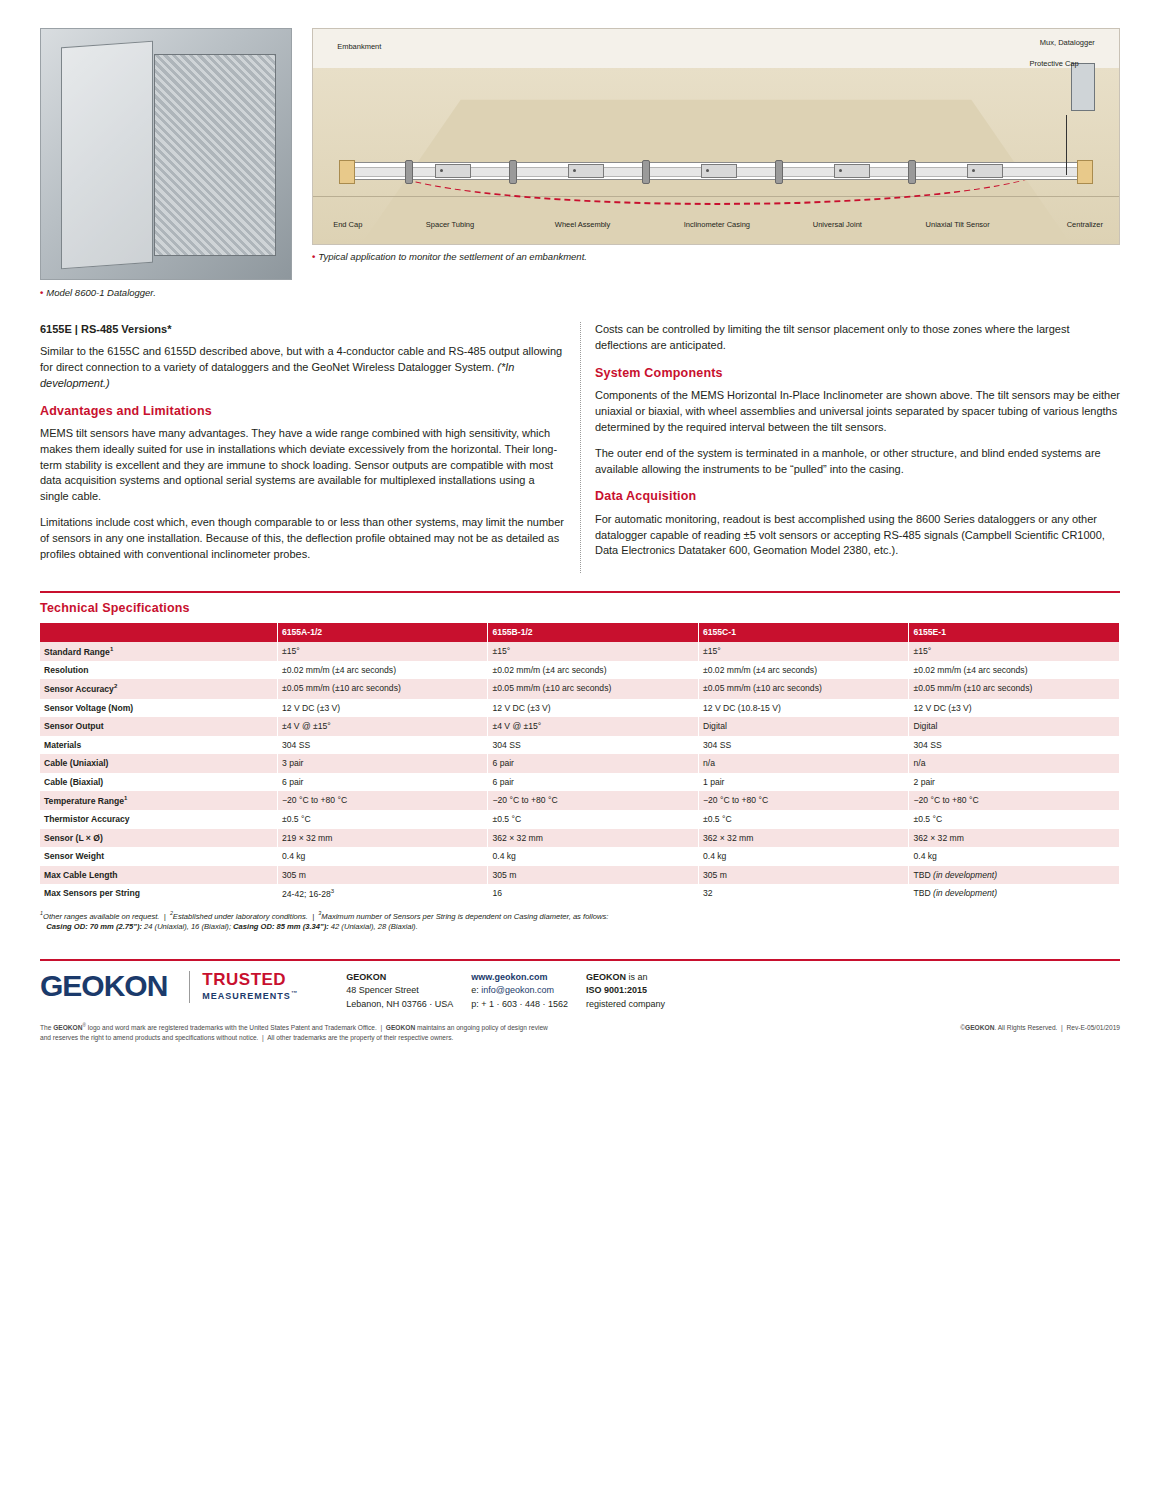•Model 8600-1 Datalogger.
Embankment Mux, Datalogger Protective Cap End Cap Spacer Tubing Wheel Assembly Inclinometer Casing Universal Joint Uniaxial Tilt Sensor Centralizer
•Typical application to monitor the settlement of an embankment.
6155E | RS-485 Versions*
Similar to the 6155C and 6155D described above, but with a 4-conductor cable and RS-485 output allowing for direct connection to a variety of dataloggers and the GeoNet Wireless Datalogger System. (*In development.)
Advantages and Limitations
MEMS tilt sensors have many advantages. They have a wide range combined with high sensitivity, which makes them ideally suited for use in installations which deviate excessively from the horizontal. Their long-term stability is excellent and they are immune to shock loading. Sensor outputs are compatible with most data acquisition systems and optional serial systems are available for multiplexed installations using a single cable.
Limitations include cost which, even though comparable to or less than other systems, may limit the number of sensors in any one installation. Because of this, the deflection profile obtained may not be as detailed as profiles obtained with conventional inclinometer probes.
Costs can be controlled by limiting the tilt sensor placement only to those zones where the largest deflections are anticipated.
System Components
Components of the MEMS Horizontal In-Place Inclinometer are shown above. The tilt sensors may be either uniaxial or biaxial, with wheel assemblies and universal joints separated by spacer tubing of various lengths determined by the required interval between the tilt sensors.
The outer end of the system is terminated in a manhole, or other structure, and blind ended systems are available allowing the instruments to be “pulled” into the casing.
Data Acquisition
For automatic monitoring, readout is best accomplished using the 8600 Series dataloggers or any other datalogger capable of reading ±5 volt sensors or accepting RS-485 signals (Campbell Scientific CR1000, Data Electronics Datataker 600, Geomation Model 2380, etc.).
Technical Specifications
| | 6155A-1/2 | 6155B-1/2 | 6155C-1 | 6155E-1 |
| --- | --- | --- | --- | --- |
| Standard Range 1 | ±15° | ±15° | ±15° | ±15° |
| Resolution | ±0.02 mm/m (±4 arc seconds) | ±0.02 mm/m (±4 arc seconds) | ±0.02 mm/m (±4 arc seconds) | ±0.02 mm/m (±4 arc seconds) |
| Sensor Accuracy 2 | ±0.05 mm/m (±10 arc seconds) | ±0.05 mm/m (±10 arc seconds) | ±0.05 mm/m (±10 arc seconds) | ±0.05 mm/m (±10 arc seconds) |
| Sensor Voltage (Nom) | 12 V DC (±3 V) | 12 V DC (±3 V) | 12 V DC (10.8-15 V) | 12 V DC (±3 V) |
| Sensor Output | ±4 V @ ±15° | ±4 V @ ±15° | Digital | Digital |
| Materials | 304 SS | 304 SS | 304 SS | 304 SS |
| Cable (Uniaxial) | 3 pair | 6 pair | n/a | n/a |
| Cable (Biaxial) | 6 pair | 6 pair | 1 pair | 2 pair |
| Temperature Range 1 | −20 °C to +80 °C | −20 °C to +80 °C | −20 °C to +80 °C | −20 °C to +80 °C |
| Thermistor Accuracy | ±0.5 °C | ±0.5 °C | ±0.5 °C | ±0.5 °C |
| Sensor (L × Ø) | 219 × 32 mm | 362 × 32 mm | 362 × 32 mm | 362 × 32 mm |
| Sensor Weight | 0.4 kg | 0.4 kg | 0.4 kg | 0.4 kg |
| Max Cable Length | 305 m | 305 m | 305 m | TBD (in development) |
| Max Sensors per String | 24-42; 16-28 3 | 16 | 32 | TBD (in development) |
1Other ranges available on request. | 2Established under laboratory conditions. | 3Maximum number of Sensors per String is dependent on Casing diameter, as follows:
Casing OD: 70 mm (2.75"): 24 (Uniaxial), 16 (Biaxial); Casing OD: 85 mm (3.34"): 42 (Uniaxial), 28 (Biaxial).
GEOKON
TRUSTED
MEASUREMENTS™
GEOKON
48 Spencer Street
Lebanon, NH 03766 · USA
www.geokon.com
e: info@geokon.com
p: + 1 · 603 · 448 · 1562
GEOKON is an
ISO 9001:2015
registered company
The GEOKON® logo and word mark are registered trademarks with the United States Patent and Trademark Office. | GEOKON maintains an ongoing policy of design review
and reserves the right to amend products and specifications without notice. | All other trademarks are the property of their respective owners.
©GEOKON. All Rights Reserved. | Rev-E-05/01/2019